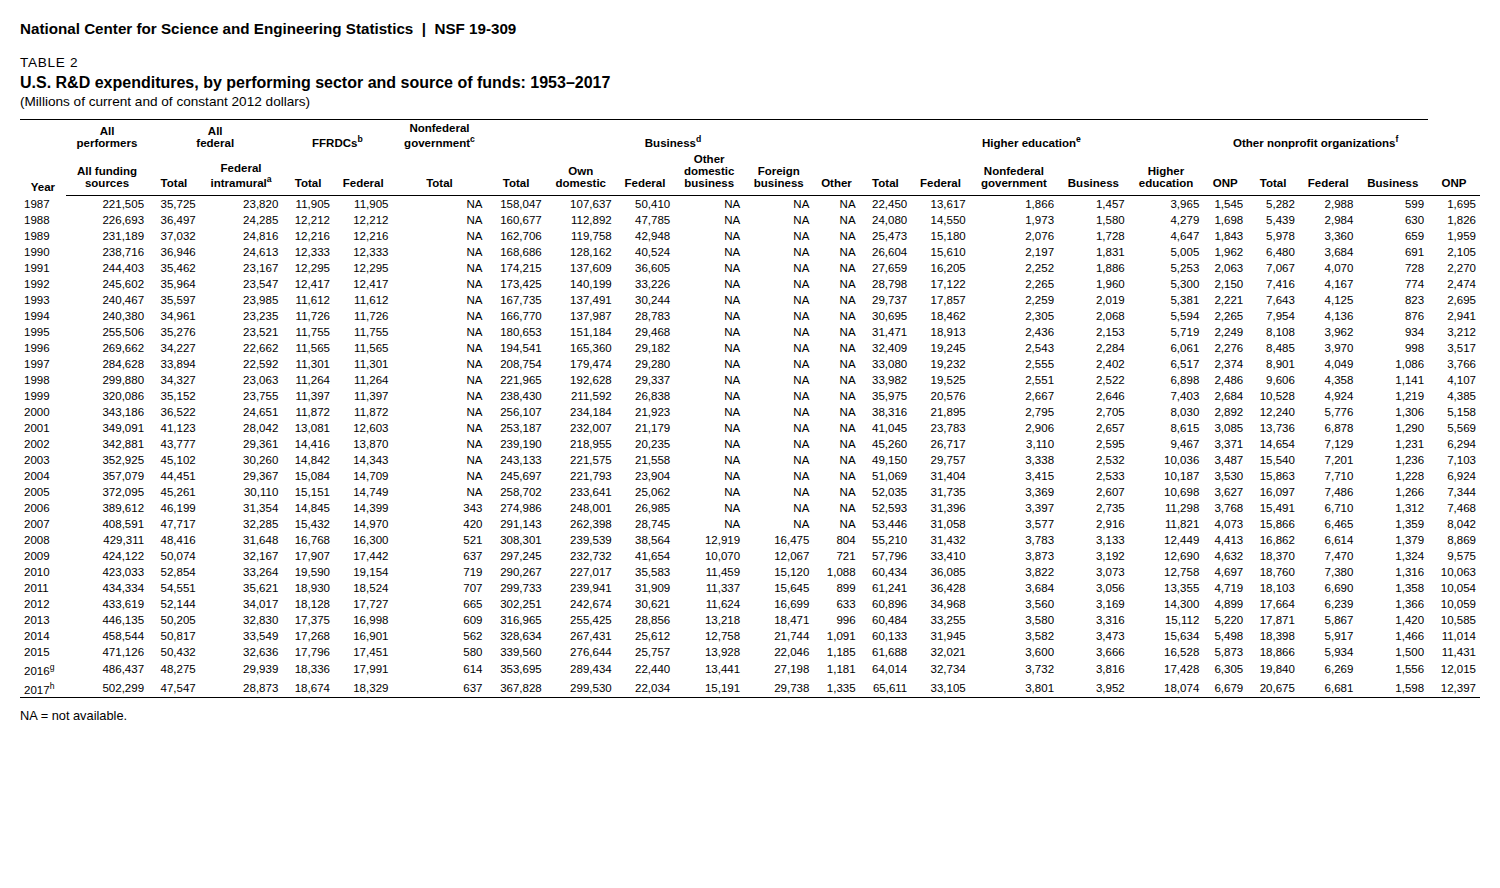National Center for Science and Engineering Statistics | NSF 19-309
TABLE 2
U.S. R&D expenditures, by performing sector and source of funds: 1953–2017
(Millions of current and of constant 2012 dollars)
| Year | All performers | All federal | FFRDCs b | Nonfederal government c | Business d | Higher education e | Other nonprofit organizations f |
| --- | --- | --- | --- | --- | --- | --- | --- |
| All funding sources | Total | Federal intramural a | Total | Federal | Total | Total | Own domestic | Federal | Other domestic business | Foreign business | Other | Total | Federal | Nonfederal government | Business | Higher education | ONP | Total | Federal | Business | ONP |
| 1987 | 221,505 | 35,725 | 23,820 | 11,905 | 11,905 | NA | 158,047 | 107,637 | 50,410 | NA | NA | NA | 22,450 | 13,617 | 1,866 | 1,457 | 3,965 | 1,545 | 5,282 | 2,988 | 599 | 1,695 |
| 1988 | 226,693 | 36,497 | 24,285 | 12,212 | 12,212 | NA | 160,677 | 112,892 | 47,785 | NA | NA | NA | 24,080 | 14,550 | 1,973 | 1,580 | 4,279 | 1,698 | 5,439 | 2,984 | 630 | 1,826 |
| 1989 | 231,189 | 37,032 | 24,816 | 12,216 | 12,216 | NA | 162,706 | 119,758 | 42,948 | NA | NA | NA | 25,473 | 15,180 | 2,076 | 1,728 | 4,647 | 1,843 | 5,978 | 3,360 | 659 | 1,959 |
| 1990 | 238,716 | 36,946 | 24,613 | 12,333 | 12,333 | NA | 168,686 | 128,162 | 40,524 | NA | NA | NA | 26,604 | 15,610 | 2,197 | 1,831 | 5,005 | 1,962 | 6,480 | 3,684 | 691 | 2,105 |
| 1991 | 244,403 | 35,462 | 23,167 | 12,295 | 12,295 | NA | 174,215 | 137,609 | 36,605 | NA | NA | NA | 27,659 | 16,205 | 2,252 | 1,886 | 5,253 | 2,063 | 7,067 | 4,070 | 728 | 2,270 |
| 1992 | 245,602 | 35,964 | 23,547 | 12,417 | 12,417 | NA | 173,425 | 140,199 | 33,226 | NA | NA | NA | 28,798 | 17,122 | 2,265 | 1,960 | 5,300 | 2,150 | 7,416 | 4,167 | 774 | 2,474 |
| 1993 | 240,467 | 35,597 | 23,985 | 11,612 | 11,612 | NA | 167,735 | 137,491 | 30,244 | NA | NA | NA | 29,737 | 17,857 | 2,259 | 2,019 | 5,381 | 2,221 | 7,643 | 4,125 | 823 | 2,695 |
| 1994 | 240,380 | 34,961 | 23,235 | 11,726 | 11,726 | NA | 166,770 | 137,987 | 28,783 | NA | NA | NA | 30,695 | 18,462 | 2,305 | 2,068 | 5,594 | 2,265 | 7,954 | 4,136 | 876 | 2,941 |
| 1995 | 255,506 | 35,276 | 23,521 | 11,755 | 11,755 | NA | 180,653 | 151,184 | 29,468 | NA | NA | NA | 31,471 | 18,913 | 2,436 | 2,153 | 5,719 | 2,249 | 8,108 | 3,962 | 934 | 3,212 |
| 1996 | 269,662 | 34,227 | 22,662 | 11,565 | 11,565 | NA | 194,541 | 165,360 | 29,182 | NA | NA | NA | 32,409 | 19,245 | 2,543 | 2,284 | 6,061 | 2,276 | 8,485 | 3,970 | 998 | 3,517 |
| 1997 | 284,628 | 33,894 | 22,592 | 11,301 | 11,301 | NA | 208,754 | 179,474 | 29,280 | NA | NA | NA | 33,080 | 19,232 | 2,555 | 2,402 | 6,517 | 2,374 | 8,901 | 4,049 | 1,086 | 3,766 |
| 1998 | 299,880 | 34,327 | 23,063 | 11,264 | 11,264 | NA | 221,965 | 192,628 | 29,337 | NA | NA | NA | 33,982 | 19,525 | 2,551 | 2,522 | 6,898 | 2,486 | 9,606 | 4,358 | 1,141 | 4,107 |
| 1999 | 320,086 | 35,152 | 23,755 | 11,397 | 11,397 | NA | 238,430 | 211,592 | 26,838 | NA | NA | NA | 35,975 | 20,576 | 2,667 | 2,646 | 7,403 | 2,684 | 10,528 | 4,924 | 1,219 | 4,385 |
| 2000 | 343,186 | 36,522 | 24,651 | 11,872 | 11,872 | NA | 256,107 | 234,184 | 21,923 | NA | NA | NA | 38,316 | 21,895 | 2,795 | 2,705 | 8,030 | 2,892 | 12,240 | 5,776 | 1,306 | 5,158 |
| 2001 | 349,091 | 41,123 | 28,042 | 13,081 | 12,603 | NA | 253,187 | 232,007 | 21,179 | NA | NA | NA | 41,045 | 23,783 | 2,906 | 2,657 | 8,615 | 3,085 | 13,736 | 6,878 | 1,290 | 5,569 |
| 2002 | 342,881 | 43,777 | 29,361 | 14,416 | 13,870 | NA | 239,190 | 218,955 | 20,235 | NA | NA | NA | 45,260 | 26,717 | 3,110 | 2,595 | 9,467 | 3,371 | 14,654 | 7,129 | 1,231 | 6,294 |
| 2003 | 352,925 | 45,102 | 30,260 | 14,842 | 14,343 | NA | 243,133 | 221,575 | 21,558 | NA | NA | NA | 49,150 | 29,757 | 3,338 | 2,532 | 10,036 | 3,487 | 15,540 | 7,201 | 1,236 | 7,103 |
| 2004 | 357,079 | 44,451 | 29,367 | 15,084 | 14,709 | NA | 245,697 | 221,793 | 23,904 | NA | NA | NA | 51,069 | 31,404 | 3,415 | 2,533 | 10,187 | 3,530 | 15,863 | 7,710 | 1,228 | 6,924 |
| 2005 | 372,095 | 45,261 | 30,110 | 15,151 | 14,749 | NA | 258,702 | 233,641 | 25,062 | NA | NA | NA | 52,035 | 31,735 | 3,369 | 2,607 | 10,698 | 3,627 | 16,097 | 7,486 | 1,266 | 7,344 |
| 2006 | 389,612 | 46,199 | 31,354 | 14,845 | 14,399 | 343 | 274,986 | 248,001 | 26,985 | NA | NA | NA | 52,593 | 31,396 | 3,397 | 2,735 | 11,298 | 3,768 | 15,491 | 6,710 | 1,312 | 7,468 |
| 2007 | 408,591 | 47,717 | 32,285 | 15,432 | 14,970 | 420 | 291,143 | 262,398 | 28,745 | NA | NA | NA | 53,446 | 31,058 | 3,577 | 2,916 | 11,821 | 4,073 | 15,866 | 6,465 | 1,359 | 8,042 |
| 2008 | 429,311 | 48,416 | 31,648 | 16,768 | 16,300 | 521 | 308,301 | 239,539 | 38,564 | 12,919 | 16,475 | 804 | 55,210 | 31,432 | 3,783 | 3,133 | 12,449 | 4,413 | 16,862 | 6,614 | 1,379 | 8,869 |
| 2009 | 424,122 | 50,074 | 32,167 | 17,907 | 17,442 | 637 | 297,245 | 232,732 | 41,654 | 10,070 | 12,067 | 721 | 57,796 | 33,410 | 3,873 | 3,192 | 12,690 | 4,632 | 18,370 | 7,470 | 1,324 | 9,575 |
| 2010 | 423,033 | 52,854 | 33,264 | 19,590 | 19,154 | 719 | 290,267 | 227,017 | 35,583 | 11,459 | 15,120 | 1,088 | 60,434 | 36,085 | 3,822 | 3,073 | 12,758 | 4,697 | 18,760 | 7,380 | 1,316 | 10,063 |
| 2011 | 434,334 | 54,551 | 35,621 | 18,930 | 18,524 | 707 | 299,733 | 239,941 | 31,909 | 11,337 | 15,645 | 899 | 61,241 | 36,428 | 3,684 | 3,056 | 13,355 | 4,719 | 18,103 | 6,690 | 1,358 | 10,054 |
| 2012 | 433,619 | 52,144 | 34,017 | 18,128 | 17,727 | 665 | 302,251 | 242,674 | 30,621 | 11,624 | 16,699 | 633 | 60,896 | 34,968 | 3,560 | 3,169 | 14,300 | 4,899 | 17,664 | 6,239 | 1,366 | 10,059 |
| 2013 | 446,135 | 50,205 | 32,830 | 17,375 | 16,998 | 609 | 316,965 | 255,425 | 28,856 | 13,218 | 18,471 | 996 | 60,484 | 33,255 | 3,580 | 3,316 | 15,112 | 5,220 | 17,871 | 5,867 | 1,420 | 10,585 |
| 2014 | 458,544 | 50,817 | 33,549 | 17,268 | 16,901 | 562 | 328,634 | 267,431 | 25,612 | 12,758 | 21,744 | 1,091 | 60,133 | 31,945 | 3,582 | 3,473 | 15,634 | 5,498 | 18,398 | 5,917 | 1,466 | 11,014 |
| 2015 | 471,126 | 50,432 | 32,636 | 17,796 | 17,451 | 580 | 339,560 | 276,644 | 25,757 | 13,928 | 22,046 | 1,185 | 61,688 | 32,021 | 3,600 | 3,666 | 16,528 | 5,873 | 18,866 | 5,934 | 1,500 | 11,431 |
| 2016 g | 486,437 | 48,275 | 29,939 | 18,336 | 17,991 | 614 | 353,695 | 289,434 | 22,440 | 13,441 | 27,198 | 1,181 | 64,014 | 32,734 | 3,732 | 3,816 | 17,428 | 6,305 | 19,840 | 6,269 | 1,556 | 12,015 |
| 2017 h | 502,299 | 47,547 | 28,873 | 18,674 | 18,329 | 637 | 367,828 | 299,530 | 22,034 | 15,191 | 29,738 | 1,335 | 65,611 | 33,105 | 3,801 | 3,952 | 18,074 | 6,679 | 20,675 | 6,681 | 1,598 | 12,397 |
NA = not available.